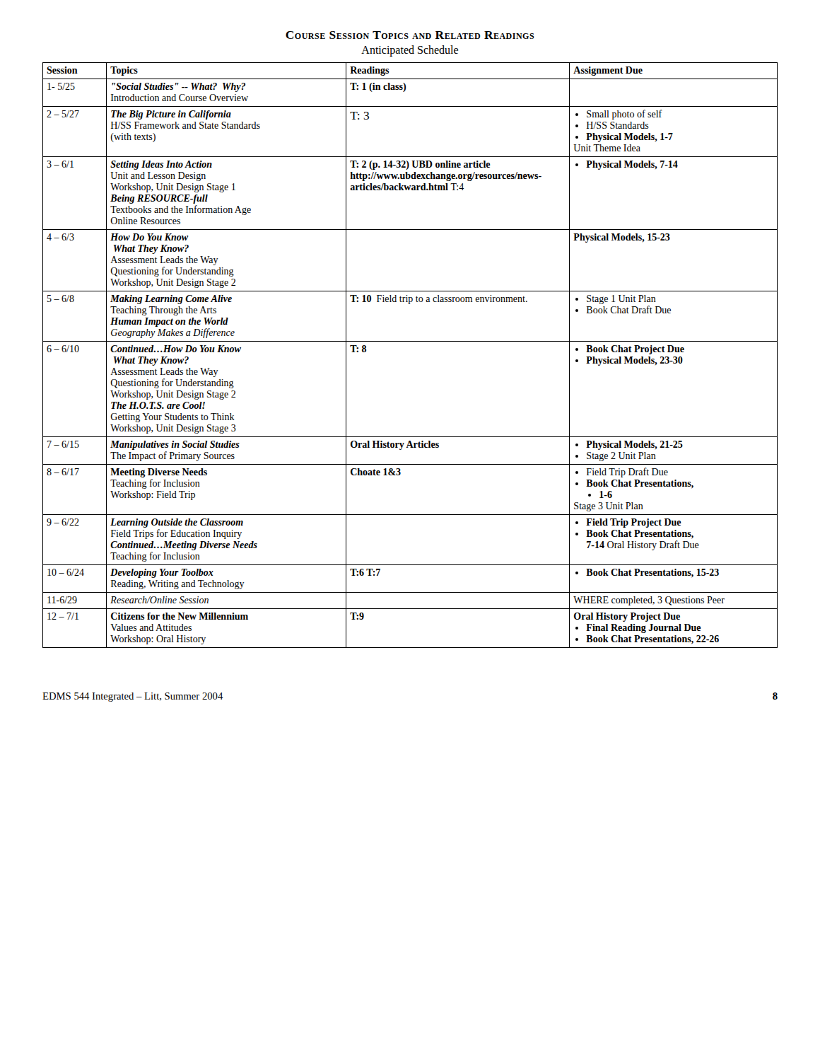Course Session Topics and Related Readings
Anticipated Schedule
| Session | Topics | Readings | Assignment Due |
| --- | --- | --- | --- |
| 1- 5/25 | "Social Studies" -- What? Why? Introduction and Course Overview | T: 1 (in class) | |
| 2 – 5/27 | The Big Picture in California H/SS Framework and State Standards (with texts) | T: 3 | Small photo of self H/SS Standards Physical Models, 1-7 Unit Theme Idea |
| 3 – 6/1 | Setting Ideas Into Action Unit and Lesson Design Workshop, Unit Design Stage 1 Being RESOURCE-full Textbooks and the Information Age Online Resources | T: 2 (p. 14-32) UBD online article http://www.ubdexchange.org/resources/news-articles/backward.html T:4 | Physical Models, 7-14 |
| 4 – 6/3 | How Do You Know What They Know? Assessment Leads the Way Questioning for Understanding Workshop, Unit Design Stage 2 | | Physical Models, 15-23 |
| 5 – 6/8 | Making Learning Come Alive Teaching Through the Arts Human Impact on the World Geography Makes a Difference | T: 10 Field trip to a classroom environment. | Stage 1 Unit Plan Book Chat Draft Due |
| 6 – 6/10 | Continued…How Do You Know What They Know? Assessment Leads the Way Questioning for Understanding Workshop, Unit Design Stage 2 The H.O.T.S. are Cool! Getting Your Students to Think Workshop, Unit Design Stage 3 | T: 8 | Book Chat Project Due Physical Models, 23-30 |
| 7 – 6/15 | Manipulatives in Social Studies The Impact of Primary Sources | Oral History Articles | Physical Models, 21-25 Stage 2 Unit Plan |
| 8 – 6/17 | Meeting Diverse Needs Teaching for Inclusion Workshop: Field Trip | Choate 1&3 | Field Trip Draft Due Book Chat Presentations, 1-6 Stage 3 Unit Plan |
| 9 – 6/22 | Learning Outside the Classroom Field Trips for Education Inquiry Continued…Meeting Diverse Needs Teaching for Inclusion | | Field Trip Project Due Book Chat Presentations, 7-14 Oral History Draft Due |
| 10 – 6/24 | Developing Your Toolbox Reading, Writing and Technology | T:6 T:7 | Book Chat Presentations, 15-23 |
| 11-6/29 | Research/Online Session | | WHERE completed, 3 Questions Peer |
| 12 – 7/1 | Citizens for the New Millennium Values and Attitudes Workshop: Oral History | T:9 | Oral History Project Due Final Reading Journal Due Book Chat Presentations, 22-26 |
EDMS 544 Integrated – Litt, Summer 2004 8